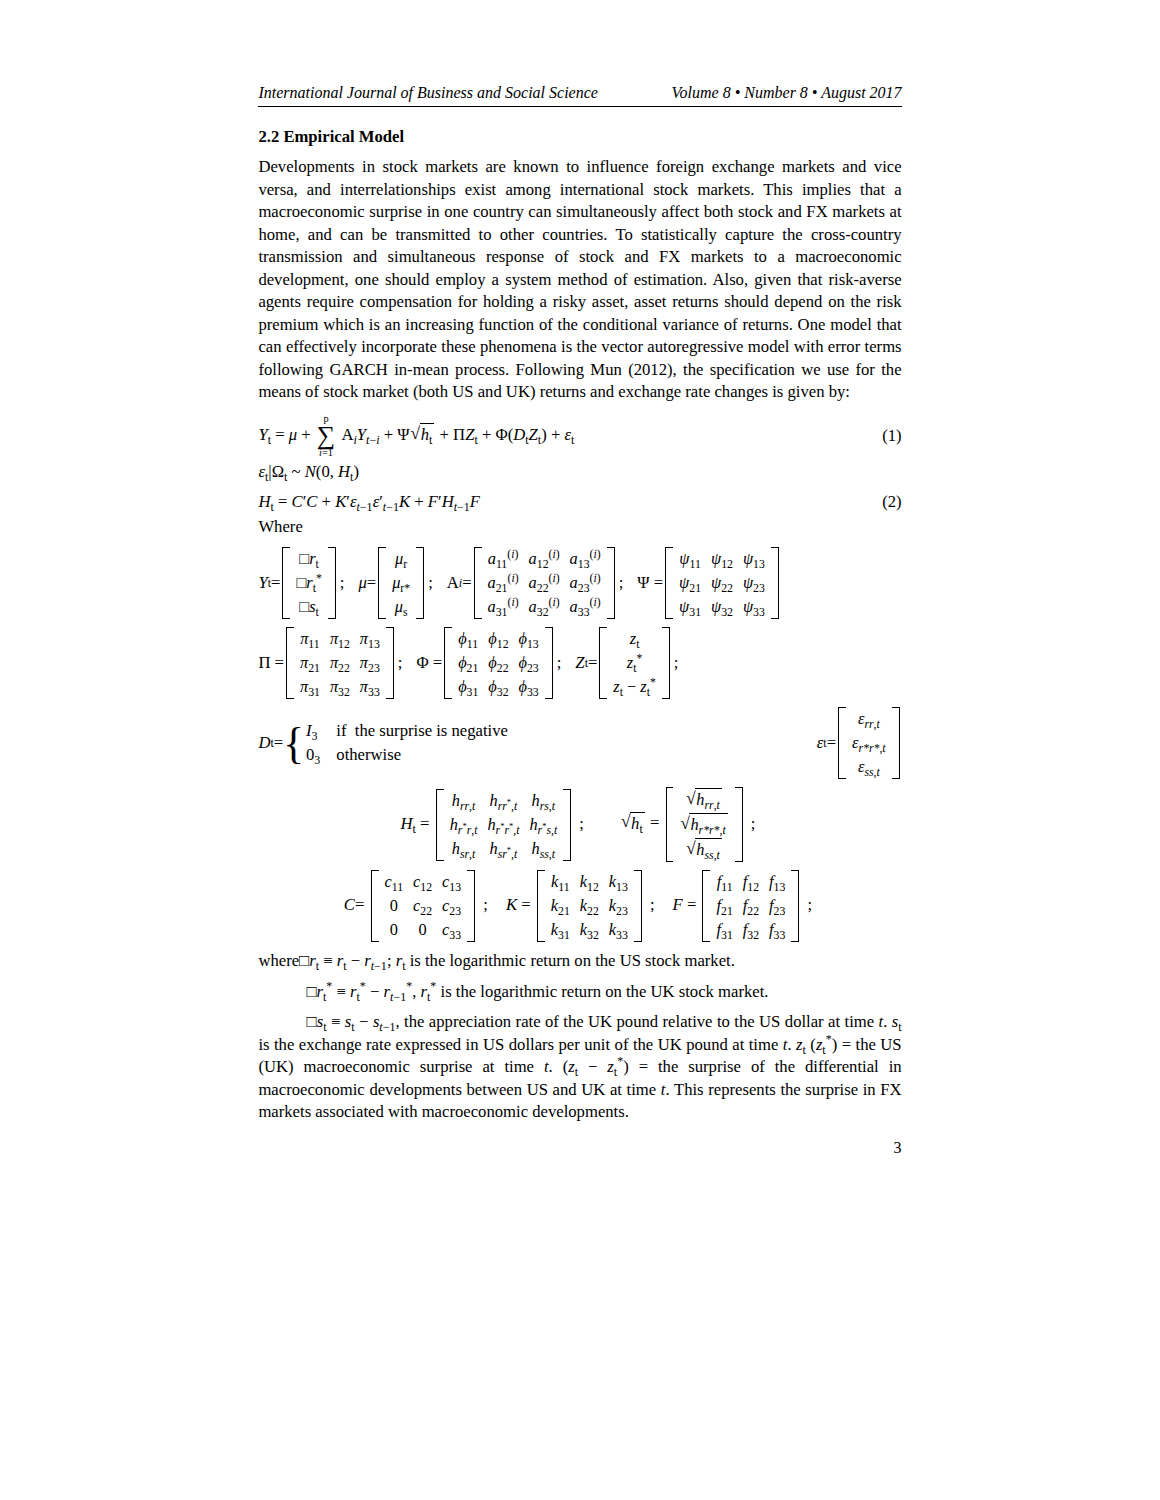International Journal of Business and Social Science
Volume 8 • Number 8 • August 2017
2.2 Empirical Model
Developments in stock markets are known to influence foreign exchange markets and vice versa, and interrelationships exist among international stock markets. This implies that a macroeconomic surprise in one country can simultaneously affect both stock and FX markets at home, and can be transmitted to other countries. To statistically capture the cross-country transmission and simultaneous response of stock and FX markets to a macroeconomic development, one should employ a system method of estimation. Also, given that risk-averse agents require compensation for holding a risky asset, asset returns should depend on the risk premium which is an increasing function of the conditional variance of returns. One model that can effectively incorporate these phenomena is the vector autoregressive model with error terms following GARCH in-mean process. Following Mun (2012), the specification we use for the means of stock market (both US and UK) returns and exchange rate changes is given by:
Yt = μ + p∑i=1 AiYt−i + Ψht + ΠZt + Φ(DtZt) + εt
(1)
εt|Ωt ~ N(0, Ht)
Ht = C′C + K′εt−1ε′t−1K + F′Ht−1F
(2)
Where
Yt =
| □ r t |
| □ r t * |
| □ s t |
; μ =
| μ r |
| μ r* |
| μ s |
; Ai =
| a 11 ( i ) | a 12 ( i ) | a 13 ( i ) |
| a 21 ( i ) | a 22 ( i ) | a 23 ( i ) |
| a 31 ( i ) | a 32 ( i ) | a 33 ( i ) |
; Ψ =
| ψ 11 | ψ 12 | ψ 13 |
| ψ 21 | ψ 22 | ψ 23 |
| ψ 31 | ψ 32 | ψ 33 |
Π =
| π 11 | π 12 | π 13 |
| π 21 | π 22 | π 23 |
| π 31 | π 32 | π 33 |
; Φ =
| ϕ 11 | ϕ 12 | ϕ 13 |
| ϕ 21 | ϕ 22 | ϕ 23 |
| ϕ 31 | ϕ 32 | ϕ 33 |
; Zt =
| z t |
| z t * |
| z t − z t * |
;
Dt = {
| I 3 | if the surprise is negative |
| 0 3 | otherwise |
εt =
| ε rr , t |
| ε r*r* , t |
| ε ss , t |
Ht =
| h rr , t | h rr * , t | h rs , t |
| h r * r , t | h r * r * , t | h r * s , t |
| h sr , t | h sr * , t | h ss , t |
; ht =
| h rr , t |
| h r*r* , t |
| h ss , t |
;
C=
| c 11 | c 12 | c 13 |
| 0 | c 22 | c 23 |
| 0 | 0 | c 33 |
; K =
| k 11 | k 12 | k 13 |
| k 21 | k 22 | k 23 |
| k 31 | k 32 | k 33 |
; F =
| f 11 | f 12 | f 13 |
| f 21 | f 22 | f 23 |
| f 31 | f 32 | f 33 |
;
where□rt ≡ rt − rt−1; rt is the logarithmic return on the US stock market.
□rt* ≡ rt* − rt−1*, rt* is the logarithmic return on the UK stock market.
□st ≡ st − st−1, the appreciation rate of the UK pound relative to the US dollar at time t. st is the exchange rate expressed in US dollars per unit of the UK pound at time t. zt (zt*) = the US (UK) macroeconomic surprise at time t. (zt − zt*) = the surprise of the differential in macroeconomic developments between US and UK at time t. This represents the surprise in FX markets associated with macroeconomic developments.
3